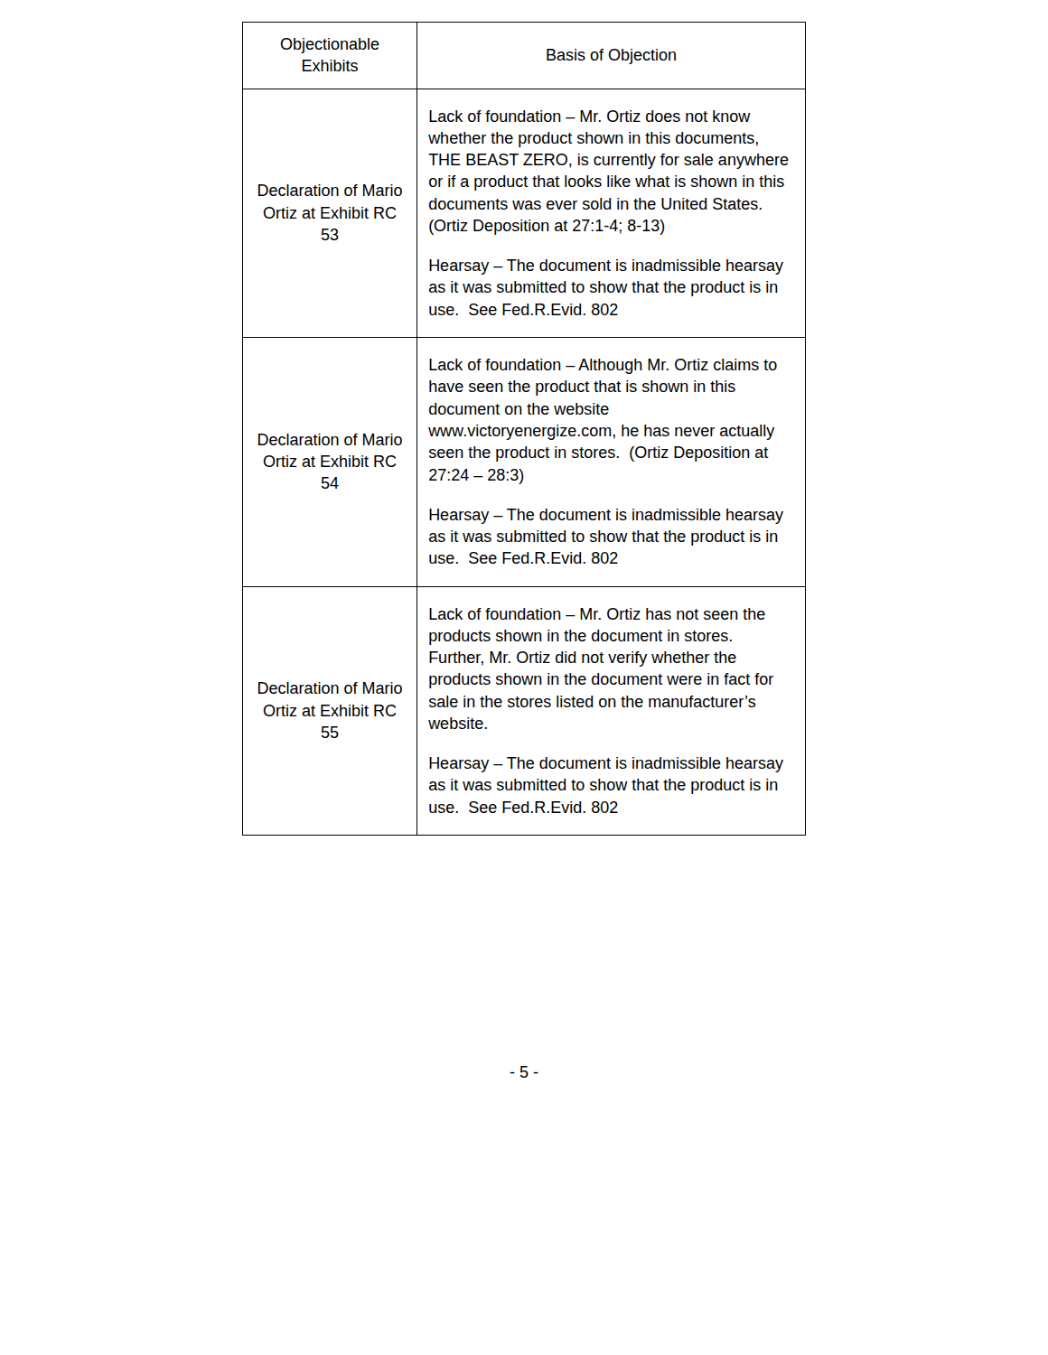| Objectionable Exhibits | Basis of Objection |
| --- | --- |
| Declaration of Mario Ortiz at Exhibit RC 53 | Lack of foundation – Mr. Ortiz does not know whether the product shown in this documents, THE BEAST ZERO, is currently for sale anywhere or if a product that looks like what is shown in this documents was ever sold in the United States. (Ortiz Deposition at 27:1-4; 8-13) Hearsay – The document is inadmissible hearsay as it was submitted to show that the product is in use. See Fed.R.Evid. 802 |
| Declaration of Mario Ortiz at Exhibit RC 54 | Lack of foundation – Although Mr. Ortiz claims to have seen the product that is shown in this document on the website www.victoryenergize.com, he has never actually seen the product in stores. (Ortiz Deposition at 27:24 – 28:3) Hearsay – The document is inadmissible hearsay as it was submitted to show that the product is in use. See Fed.R.Evid. 802 |
| Declaration of Mario Ortiz at Exhibit RC 55 | Lack of foundation – Mr. Ortiz has not seen the products shown in the document in stores. Further, Mr. Ortiz did not verify whether the products shown in the document were in fact for sale in the stores listed on the manufacturer’s website. Hearsay – The document is inadmissible hearsay as it was submitted to show that the product is in use. See Fed.R.Evid. 802 |
- 5 -